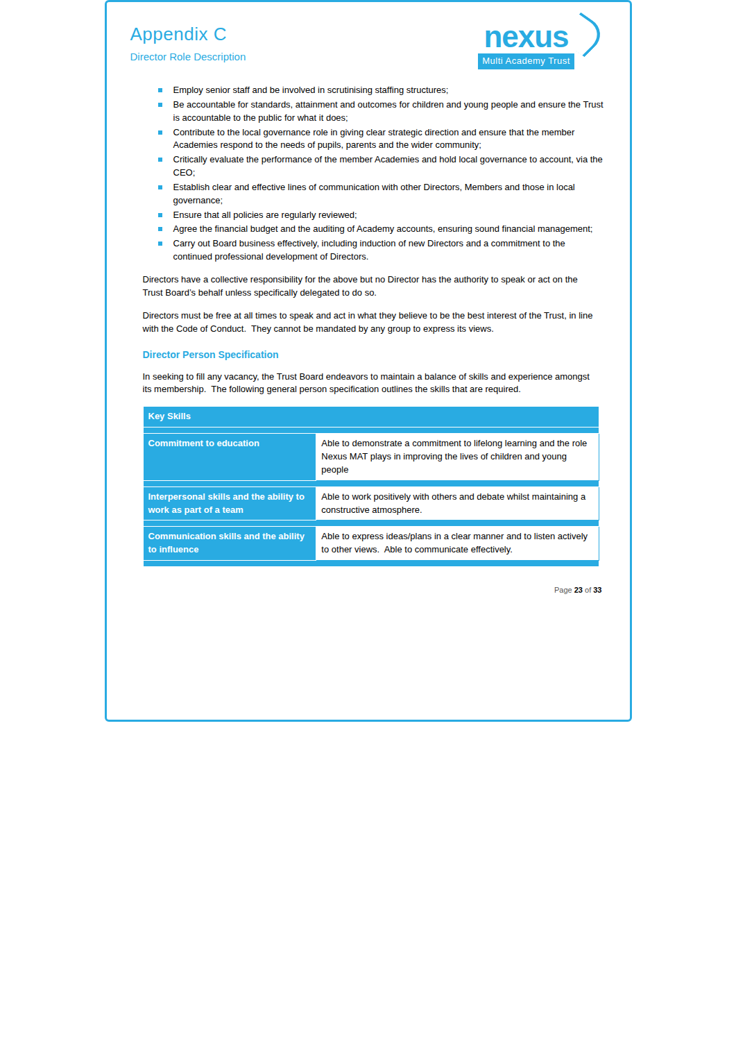Appendix C
Director Role Description
nexus
Multi Academy Trust
Employ senior staff and be involved in scrutinising staffing structures;
Be accountable for standards, attainment and outcomes for children and young people and ensure the Trust is accountable to the public for what it does;
Contribute to the local governance role in giving clear strategic direction and ensure that the member Academies respond to the needs of pupils, parents and the wider community;
Critically evaluate the performance of the member Academies and hold local governance to account, via the CEO;
Establish clear and effective lines of communication with other Directors, Members and those in local governance;
Ensure that all policies are regularly reviewed;
Agree the financial budget and the auditing of Academy accounts, ensuring sound financial management;
Carry out Board business effectively, including induction of new Directors and a commitment to the continued professional development of Directors.
Directors have a collective responsibility for the above but no Director has the authority to speak or act on the Trust Board’s behalf unless specifically delegated to do so.
Directors must be free at all times to speak and act in what they believe to be the best interest of the Trust, in line with the Code of Conduct. They cannot be mandated by any group to express its views.
Director Person Specification
In seeking to fill any vacancy, the Trust Board endeavors to maintain a balance of skills and experience amongst its membership. The following general person specification outlines the skills that are required.
| Key Skills |
| Commitment to education | Able to demonstrate a commitment to lifelong learning and the role Nexus MAT plays in improving the lives of children and young people |
| Interpersonal skills and the ability to work as part of a team | Able to work positively with others and debate whilst maintaining a constructive atmosphere. |
| Communication skills and the ability to influence | Able to express ideas/plans in a clear manner and to listen actively to other views. Able to communicate effectively. |
Page 23 of 33